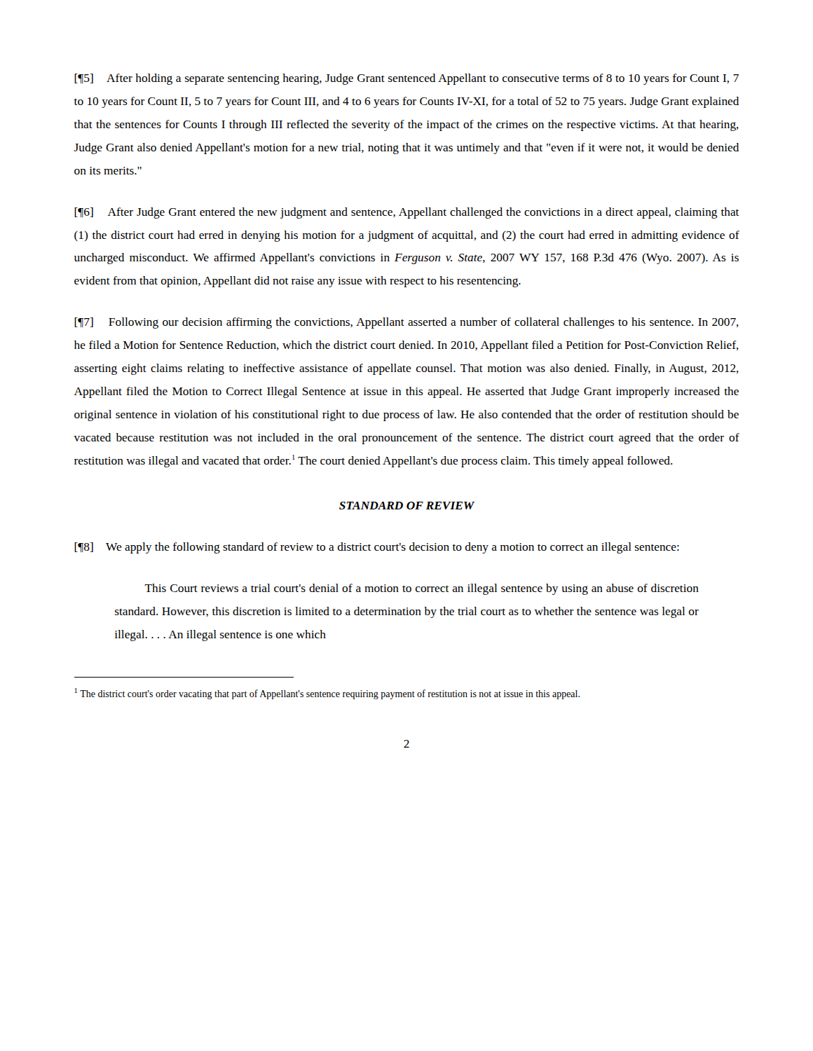[¶5] After holding a separate sentencing hearing, Judge Grant sentenced Appellant to consecutive terms of 8 to 10 years for Count I, 7 to 10 years for Count II, 5 to 7 years for Count III, and 4 to 6 years for Counts IV-XI, for a total of 52 to 75 years. Judge Grant explained that the sentences for Counts I through III reflected the severity of the impact of the crimes on the respective victims. At that hearing, Judge Grant also denied Appellant's motion for a new trial, noting that it was untimely and that "even if it were not, it would be denied on its merits."
[¶6] After Judge Grant entered the new judgment and sentence, Appellant challenged the convictions in a direct appeal, claiming that (1) the district court had erred in denying his motion for a judgment of acquittal, and (2) the court had erred in admitting evidence of uncharged misconduct. We affirmed Appellant's convictions in Ferguson v. State, 2007 WY 157, 168 P.3d 476 (Wyo. 2007). As is evident from that opinion, Appellant did not raise any issue with respect to his resentencing.
[¶7] Following our decision affirming the convictions, Appellant asserted a number of collateral challenges to his sentence. In 2007, he filed a Motion for Sentence Reduction, which the district court denied. In 2010, Appellant filed a Petition for Post-Conviction Relief, asserting eight claims relating to ineffective assistance of appellate counsel. That motion was also denied. Finally, in August, 2012, Appellant filed the Motion to Correct Illegal Sentence at issue in this appeal. He asserted that Judge Grant improperly increased the original sentence in violation of his constitutional right to due process of law. He also contended that the order of restitution should be vacated because restitution was not included in the oral pronouncement of the sentence. The district court agreed that the order of restitution was illegal and vacated that order.1 The court denied Appellant's due process claim. This timely appeal followed.
STANDARD OF REVIEW
[¶8] We apply the following standard of review to a district court's decision to deny a motion to correct an illegal sentence:
This Court reviews a trial court's denial of a motion to correct an illegal sentence by using an abuse of discretion standard. However, this discretion is limited to a determination by the trial court as to whether the sentence was legal or illegal. . . . An illegal sentence is one which
1 The district court's order vacating that part of Appellant's sentence requiring payment of restitution is not at issue in this appeal.
2